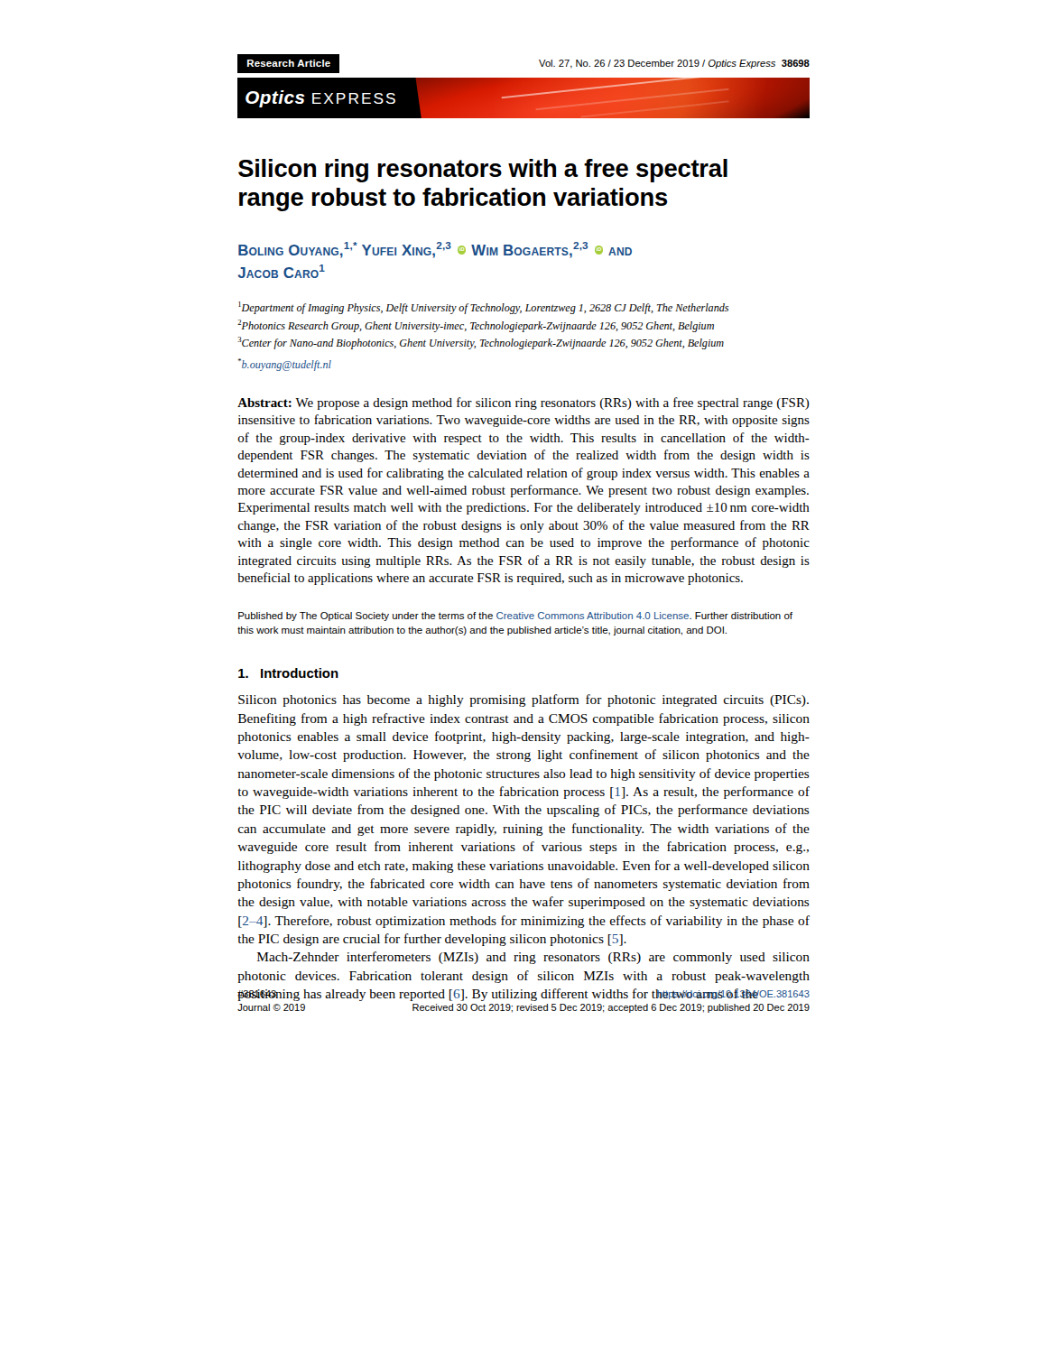Research Article
Vol. 27, No. 26 / 23 December 2019 / Optics Express 38698
Optics EXPRESS
Silicon ring resonators with a free spectral
range robust to fabrication variations
Boling Ouyang,1,* Yufei Xing,2,3 Wim Bogaerts,2,3 and
Jacob Caro1
1Department of Imaging Physics, Delft University of Technology, Lorentzweg 1, 2628 CJ Delft, The Netherlands
2Photonics Research Group, Ghent University-imec, Technologiepark-Zwijnaarde 126, 9052 Ghent, Belgium
3Center for Nano-and Biophotonics, Ghent University, Technologiepark-Zwijnaarde 126, 9052 Ghent, Belgium
*b.ouyang@tudelft.nl
Abstract: We propose a design method for silicon ring resonators (RRs) with a free spectral range (FSR) insensitive to fabrication variations. Two waveguide-core widths are used in the RR, with opposite signs of the group-index derivative with respect to the width. This results in cancellation of the width-dependent FSR changes. The systematic deviation of the realized width from the design width is determined and is used for calibrating the calculated relation of group index versus width. This enables a more accurate FSR value and well-aimed robust performance. We present two robust design examples. Experimental results match well with the predictions. For the deliberately introduced ±10 nm core-width change, the FSR variation of the robust designs is only about 30% of the value measured from the RR with a single core width. This design method can be used to improve the performance of photonic integrated circuits using multiple RRs. As the FSR of a RR is not easily tunable, the robust design is beneficial to applications where an accurate FSR is required, such as in microwave photonics.
Published by The Optical Society under the terms of the Creative Commons Attribution 4.0 License. Further distribution of this work must maintain attribution to the author(s) and the published article’s title, journal citation, and DOI.
1. Introduction
Silicon photonics has become a highly promising platform for photonic integrated circuits (PICs). Benefiting from a high refractive index contrast and a CMOS compatible fabrication process, silicon photonics enables a small device footprint, high-density packing, large-scale integration, and high-volume, low-cost production. However, the strong light confinement of silicon photonics and the nanometer-scale dimensions of the photonic structures also lead to high sensitivity of device properties to waveguide-width variations inherent to the fabrication process [1]. As a result, the performance of the PIC will deviate from the designed one. With the upscaling of PICs, the performance deviations can accumulate and get more severe rapidly, ruining the functionality. The width variations of the waveguide core result from inherent variations of various steps in the fabrication process, e.g., lithography dose and etch rate, making these variations unavoidable. Even for a well-developed silicon photonics foundry, the fabricated core width can have tens of nanometers systematic deviation from the design value, with notable variations across the wafer superimposed on the systematic deviations [2–4]. Therefore, robust optimization methods for minimizing the effects of variability in the phase of the PIC design are crucial for further developing silicon photonics [5].
Mach-Zehnder interferometers (MZIs) and ring resonators (RRs) are commonly used silicon photonic devices. Fabrication tolerant design of silicon MZIs with a robust peak-wavelength positioning has already been reported [6]. By utilizing different widths for the two arms of the
#381643
Journal © 2019
https://doi.org/10.1364/OE.381643
Received 30 Oct 2019; revised 5 Dec 2019; accepted 6 Dec 2019; published 20 Dec 2019